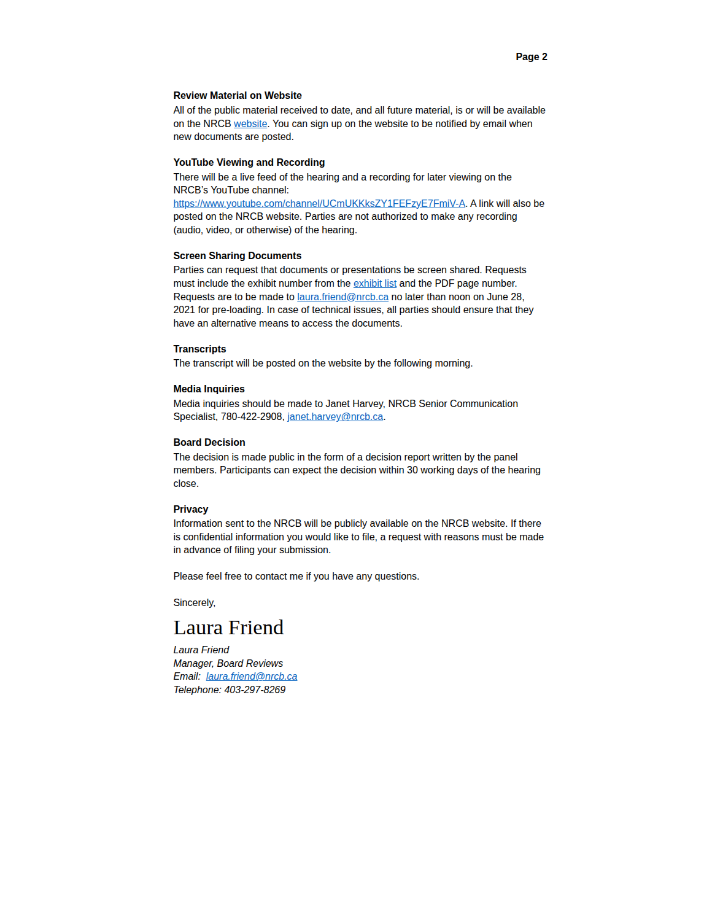Page 2
Review Material on Website
All of the public material received to date, and all future material, is or will be available on the NRCB website. You can sign up on the website to be notified by email when new documents are posted.
YouTube Viewing and Recording
There will be a live feed of the hearing and a recording for later viewing on the NRCB’s YouTube channel: https://www.youtube.com/channel/UCmUKKksZY1FEFzyE7FmiV-A. A link will also be posted on the NRCB website. Parties are not authorized to make any recording (audio, video, or otherwise) of the hearing.
Screen Sharing Documents
Parties can request that documents or presentations be screen shared. Requests must include the exhibit number from the exhibit list and the PDF page number. Requests are to be made to laura.friend@nrcb.ca no later than noon on June 28, 2021 for pre-loading. In case of technical issues, all parties should ensure that they have an alternative means to access the documents.
Transcripts
The transcript will be posted on the website by the following morning.
Media Inquiries
Media inquiries should be made to Janet Harvey, NRCB Senior Communication Specialist, 780-422-2908, janet.harvey@nrcb.ca.
Board Decision
The decision is made public in the form of a decision report written by the panel members. Participants can expect the decision within 30 working days of the hearing close.
Privacy
Information sent to the NRCB will be publicly available on the NRCB website. If there is confidential information you would like to file, a request with reasons must be made in advance of filing your submission.
Please feel free to contact me if you have any questions.
Sincerely,
Laura Friend
Laura Friend
Manager, Board Reviews
Email: laura.friend@nrcb.ca
Telephone: 403-297-8269